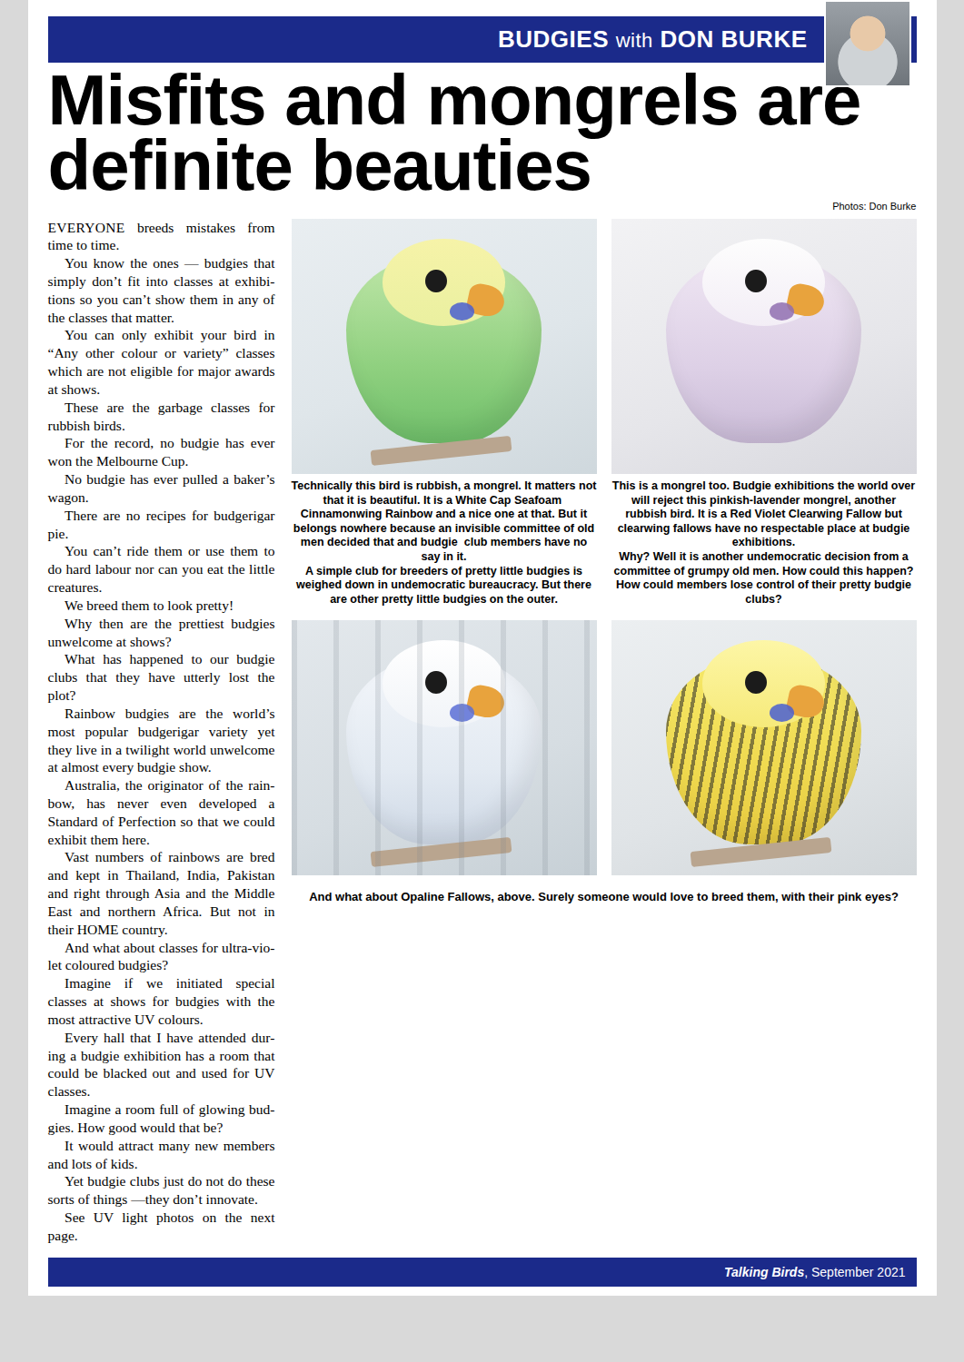BUDGIES with DON BURKE
Misfits and mongrels are definite beauties
Photos: Don Burke
EVERYONE breeds mistakes from time to time.
You know the ones — budgies that simply don’t fit into classes at exhibitions so you can’t show them in any of the classes that matter.
You can only exhibit your bird in “Any other colour or variety” classes which are not eligible for major awards at shows.
These are the garbage classes for rubbish birds.
For the record, no budgie has ever won the Melbourne Cup.
No budgie has ever pulled a baker’s wagon.
There are no recipes for budgerigar pie.
You can’t ride them or use them to do hard labour nor can you eat the little creatures.
We breed them to look pretty!
Why then are the prettiest budgies unwelcome at shows?
What has happened to our budgie clubs that they have utterly lost the plot?
Rainbow budgies are the world’s most popular budgerigar variety yet they live in a twilight world unwelcome at almost every budgie show.
Australia, the originator of the rainbow, has never even developed a Standard of Perfection so that we could exhibit them here.
Vast numbers of rainbows are bred and kept in Thailand, India, Pakistan and right through Asia and the Middle East and northern Africa. But not in their HOME country.
And what about classes for ultra-violet coloured budgies?
Imagine if we initiated special classes at shows for budgies with the most attractive UV colours.
Every hall that I have attended during a budgie exhibition has a room that could be blacked out and used for UV classes.
Imagine a room full of glowing budgies. How good would that be?
It would attract many new members and lots of kids.
Yet budgie clubs just do not do these sorts of things —they don’t innovate.
See UV light photos on the next page.
Technically this bird is rubbish, a mongrel. It matters not that it is beautiful. It is a White Cap Seafoam Cinnamonwing Rainbow and a nice one at that. But it belongs nowhere because an invisible committee of old men decided that and budgie club members have no say in it.
A simple club for breeders of pretty little budgies is weighed down in undemocratic bureaucracy. But there are other pretty little budgies on the outer.
This is a mongrel too. Budgie exhibitions the world over will reject this pinkish-lavender mongrel, another rubbish bird. It is a Red Violet Clearwing Fallow but clearwing fallows have no respectable place at budgie exhibitions.
Why? Well it is another undemocratic decision from a committee of grumpy old men. How could this happen? How could members lose control of their pretty budgie clubs?
And what about Opaline Fallows, above. Surely someone would love to breed them, with their pink eyes?
Talking Birds, September 2021